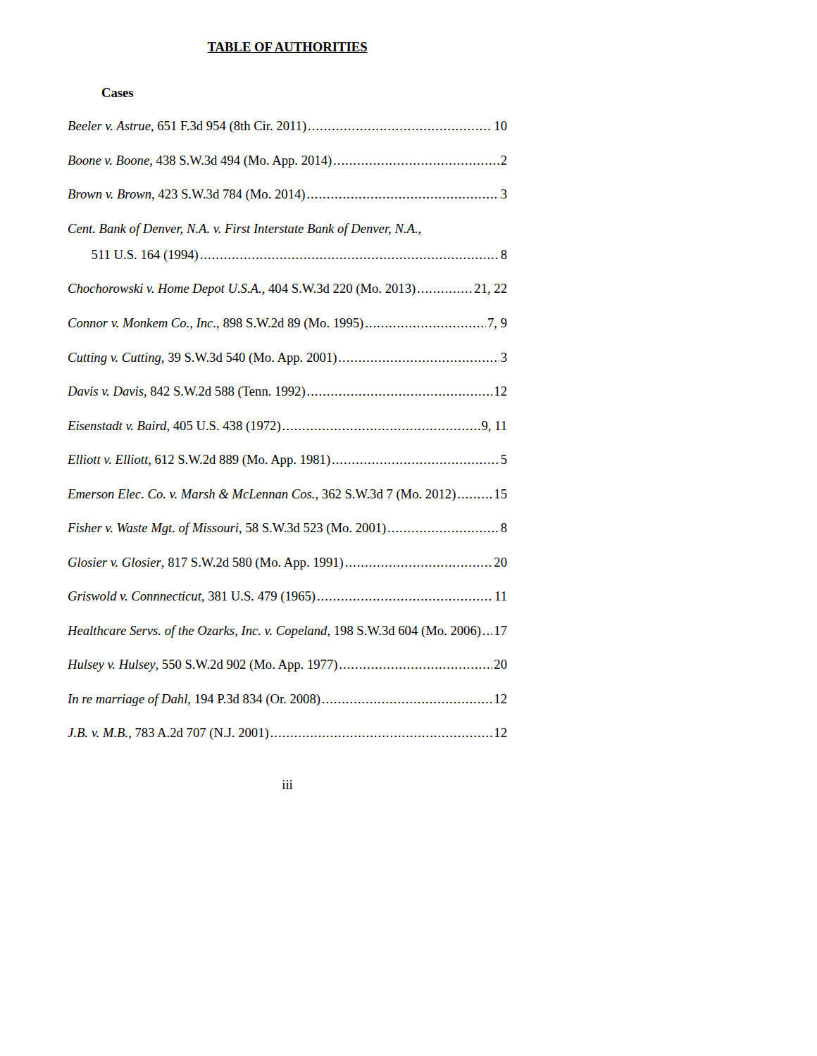TABLE OF AUTHORITIES
Cases
Beeler v. Astrue, 651 F.3d 954 (8th Cir. 2011) .................................................................................................................. 10
Boone v. Boone, 438 S.W.3d 494 (Mo. App. 2014) .................................................................................................................. 2
Brown v. Brown, 423 S.W.3d 784 (Mo. 2014) .................................................................................................................. 3
Cent. Bank of Denver, N.A. v. First Interstate Bank of Denver, N.A., 511 U.S. 164 (1994) .................................................................................................................. 8
Chochorowski v. Home Depot U.S.A., 404 S.W.3d 220 (Mo. 2013) .................................................................................................................. 21, 22
Connor v. Monkem Co., Inc., 898 S.W.2d 89 (Mo. 1995) .................................................................................................................. 7, 9
Cutting v. Cutting, 39 S.W.3d 540 (Mo. App. 2001) .................................................................................................................. 3
Davis v. Davis, 842 S.W.2d 588 (Tenn. 1992) .................................................................................................................. 12
Eisenstadt v. Baird, 405 U.S. 438 (1972) .................................................................................................................. 9, 11
Elliott v. Elliott, 612 S.W.2d 889 (Mo. App. 1981) .................................................................................................................. 5
Emerson Elec. Co. v. Marsh & McLennan Cos., 362 S.W.3d 7 (Mo. 2012) .................................................................................................................. 15
Fisher v. Waste Mgt. of Missouri, 58 S.W.3d 523 (Mo. 2001) .................................................................................................................. 8
Glosier v. Glosier, 817 S.W.2d 580 (Mo. App. 1991) .................................................................................................................. 20
Griswold v. Connnecticut, 381 U.S. 479 (1965) .................................................................................................................. 11
Healthcare Servs. of the Ozarks, Inc. v. Copeland, 198 S.W.3d 604 (Mo. 2006) .................................................................................................................. 17
Hulsey v. Hulsey, 550 S.W.2d 902 (Mo. App. 1977) .................................................................................................................. 20
In re marriage of Dahl, 194 P.3d 834 (Or. 2008) .................................................................................................................. 12
J.B. v. M.B., 783 A.2d 707 (N.J. 2001) .................................................................................................................. 12
iii